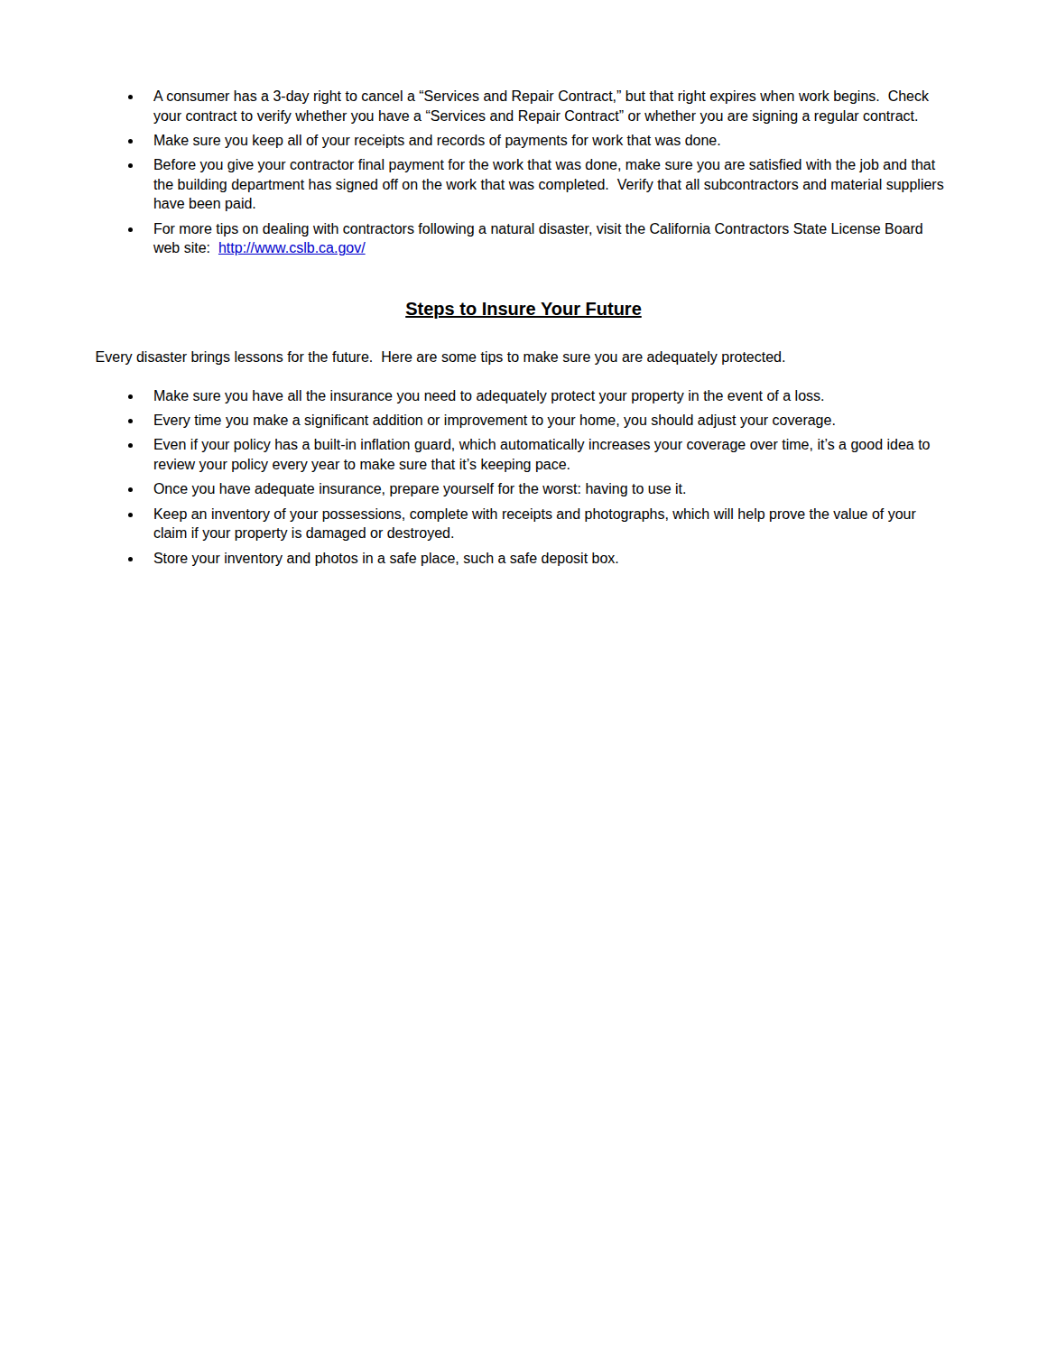A consumer has a 3-day right to cancel a “Services and Repair Contract,” but that right expires when work begins. Check your contract to verify whether you have a “Services and Repair Contract” or whether you are signing a regular contract.
Make sure you keep all of your receipts and records of payments for work that was done.
Before you give your contractor final payment for the work that was done, make sure you are satisfied with the job and that the building department has signed off on the work that was completed. Verify that all subcontractors and material suppliers have been paid.
For more tips on dealing with contractors following a natural disaster, visit the California Contractors State License Board web site: http://www.cslb.ca.gov/
Steps to Insure Your Future
Every disaster brings lessons for the future. Here are some tips to make sure you are adequately protected.
Make sure you have all the insurance you need to adequately protect your property in the event of a loss.
Every time you make a significant addition or improvement to your home, you should adjust your coverage.
Even if your policy has a built-in inflation guard, which automatically increases your coverage over time, it’s a good idea to review your policy every year to make sure that it’s keeping pace.
Once you have adequate insurance, prepare yourself for the worst: having to use it.
Keep an inventory of your possessions, complete with receipts and photographs, which will help prove the value of your claim if your property is damaged or destroyed.
Store your inventory and photos in a safe place, such a safe deposit box.